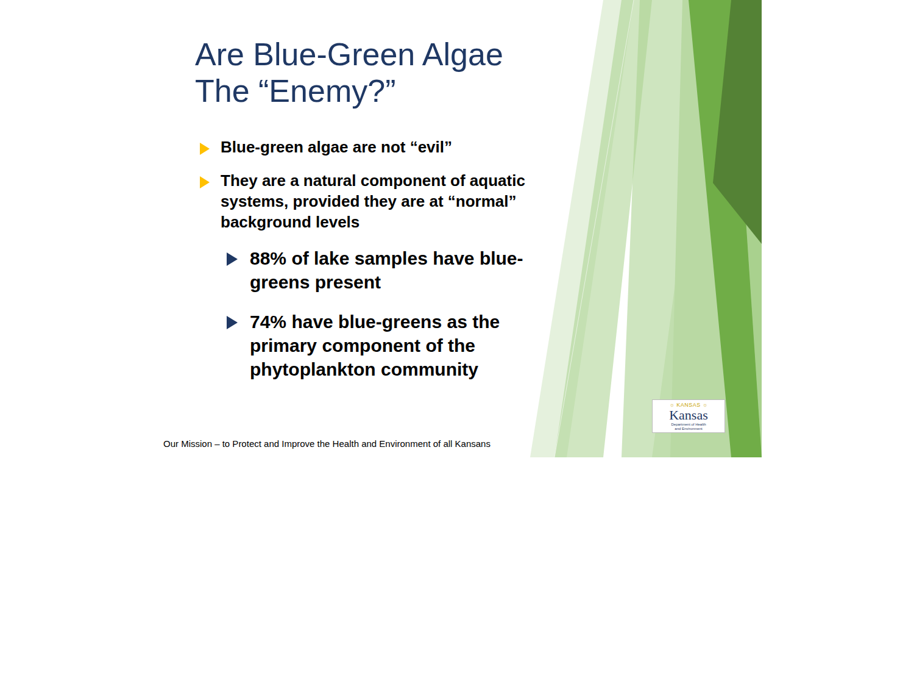Are Blue-Green Algae The “Enemy?”
Blue-green algae are not “evil”
They are a natural component of aquatic systems, provided they are at “normal” background levels
88% of lake samples have blue-greens present
74% have blue-greens as the primary component of the phytoplankton community
☼ KANSAS ☼
Kansas
Department of Health
and Environment
Our Mission – to Protect and Improve the Health and Environment of all Kansans